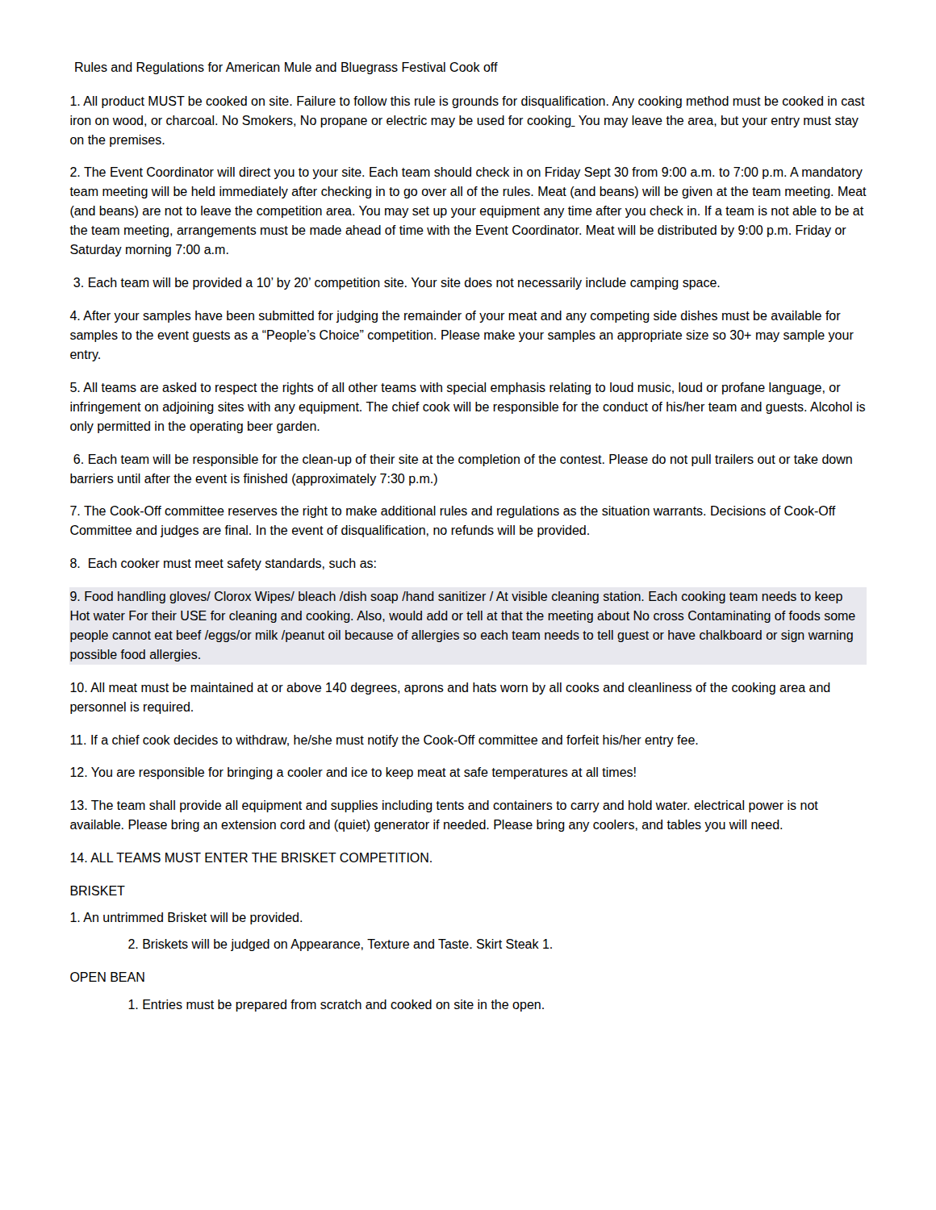Rules and Regulations for American Mule and Bluegrass Festival Cook off
1. All product MUST be cooked on site. Failure to follow this rule is grounds for disqualification. Any cooking method must be cooked in cast iron on wood, or charcoal. No Smokers, No propane or electric may be used for cooking You may leave the area, but your entry must stay on the premises.
2. The Event Coordinator will direct you to your site. Each team should check in on Friday Sept 30 from 9:00 a.m. to 7:00 p.m. A mandatory team meeting will be held immediately after checking in to go over all of the rules. Meat (and beans) will be given at the team meeting. Meat (and beans) are not to leave the competition area. You may set up your equipment any time after you check in. If a team is not able to be at the team meeting, arrangements must be made ahead of time with the Event Coordinator. Meat will be distributed by 9:00 p.m. Friday or Saturday morning 7:00 a.m.
3. Each team will be provided a 10’ by 20’ competition site. Your site does not necessarily include camping space.
4. After your samples have been submitted for judging the remainder of your meat and any competing side dishes must be available for samples to the event guests as a “People’s Choice” competition. Please make your samples an appropriate size so 30+ may sample your entry.
5. All teams are asked to respect the rights of all other teams with special emphasis relating to loud music, loud or profane language, or infringement on adjoining sites with any equipment. The chief cook will be responsible for the conduct of his/her team and guests. Alcohol is only permitted in the operating beer garden.
6. Each team will be responsible for the clean-up of their site at the completion of the contest. Please do not pull trailers out or take down barriers until after the event is finished (approximately 7:30 p.m.)
7. The Cook-Off committee reserves the right to make additional rules and regulations as the situation warrants. Decisions of Cook-Off Committee and judges are final. In the event of disqualification, no refunds will be provided.
8. Each cooker must meet safety standards, such as:
9. Food handling gloves/ Clorox Wipes/ bleach /dish soap /hand sanitizer / At visible cleaning station. Each cooking team needs to keep Hot water For their USE for cleaning and cooking. Also, would add or tell at that the meeting about No cross Contaminating of foods some people cannot eat beef /eggs/or milk /peanut oil because of allergies so each team needs to tell guest or have chalkboard or sign warning possible food allergies.
10. All meat must be maintained at or above 140 degrees, aprons and hats worn by all cooks and cleanliness of the cooking area and personnel is required.
11. If a chief cook decides to withdraw, he/she must notify the Cook-Off committee and forfeit his/her entry fee.
12. You are responsible for bringing a cooler and ice to keep meat at safe temperatures at all times!
13. The team shall provide all equipment and supplies including tents and containers to carry and hold water. electrical power is not available. Please bring an extension cord and (quiet) generator if needed. Please bring any coolers, and tables you will need.
14. ALL TEAMS MUST ENTER THE BRISKET COMPETITION.
BRISKET
1. An untrimmed Brisket will be provided.
2. Briskets will be judged on Appearance, Texture and Taste. Skirt Steak 1.
OPEN BEAN
1. Entries must be prepared from scratch and cooked on site in the open.